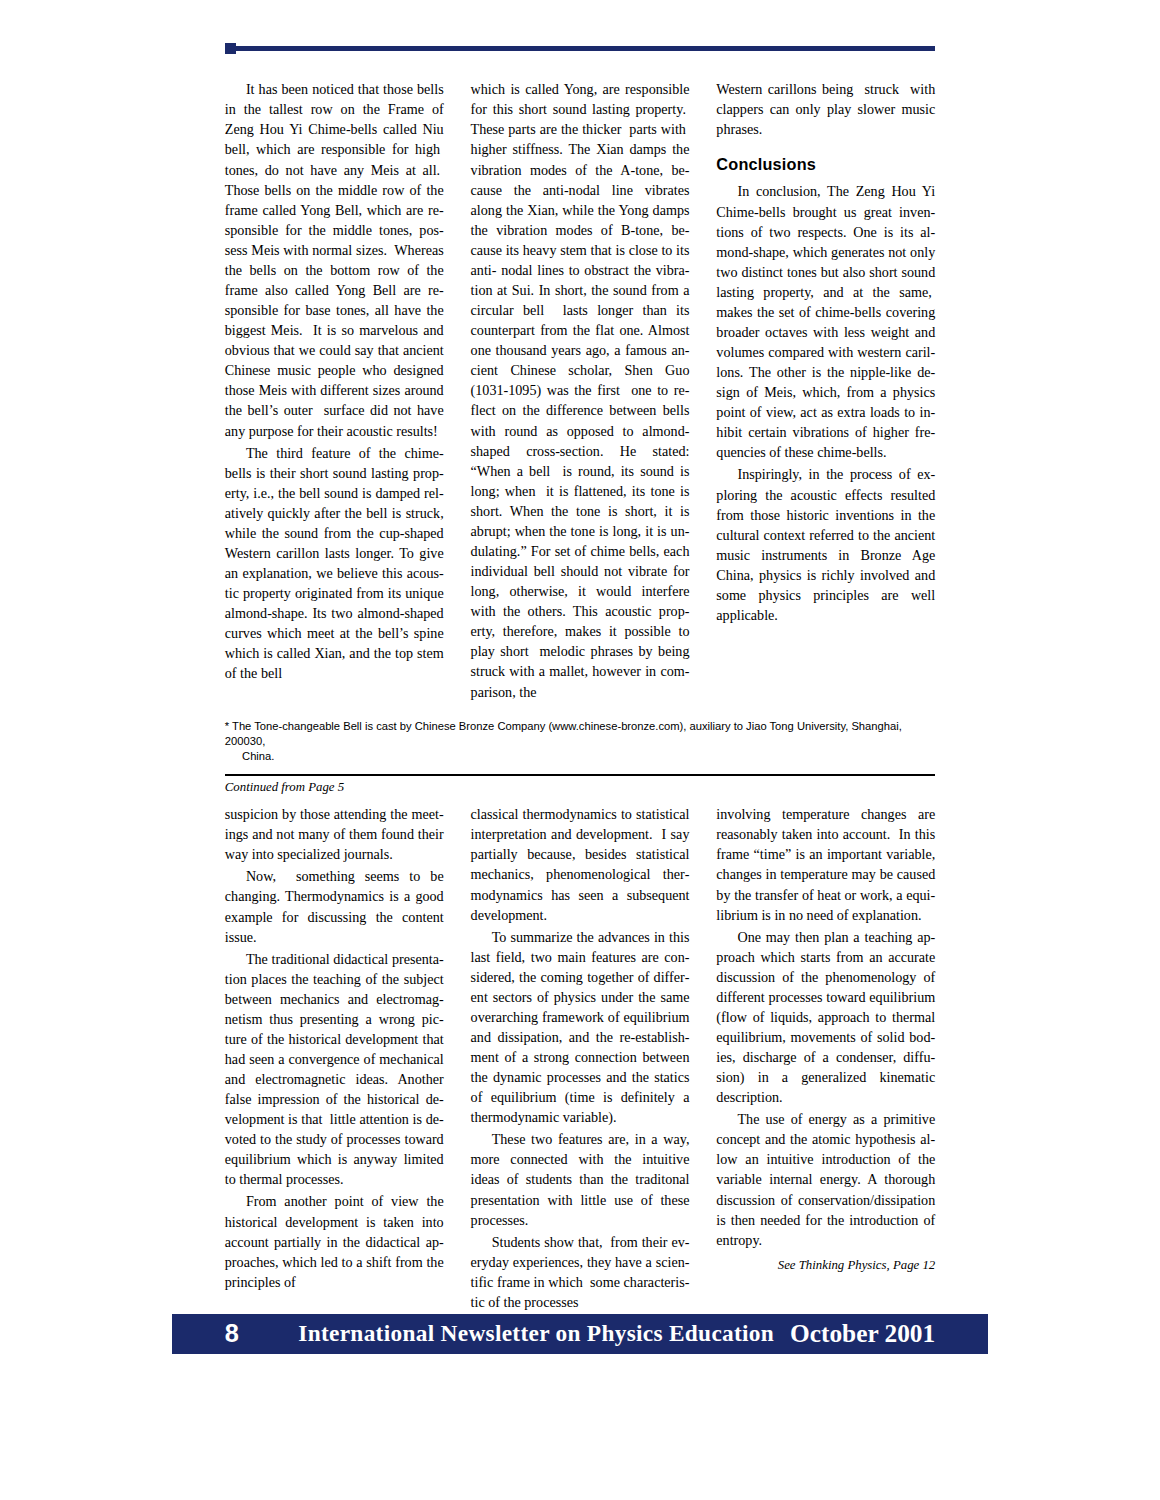It has been noticed that those bells in the tallest row on the Frame of Zeng Hou Yi Chime-bells called Niu bell, which are responsible for high tones, do not have any Meis at all. Those bells on the middle row of the frame called Yong Bell, which are responsible for the middle tones, possess Meis with normal sizes. Whereas the bells on the bottom row of the frame also called Yong Bell are responsible for base tones, all have the biggest Meis. It is so marvelous and obvious that we could say that ancient Chinese music people who designed those Meis with different sizes around the bell’s outer surface did not have any purpose for their acoustic results!
The third feature of the chime-bells is their short sound lasting property, i.e., the bell sound is damped relatively quickly after the bell is struck, while the sound from the cup-shaped Western carillon lasts longer. To give an explanation, we believe this acoustic property originated from its unique almond-shape. Its two almond-shaped curves which meet at the bell’s spine which is called Xian, and the top stem of the bell
which is called Yong, are responsible for this short sound lasting property. These parts are the thicker parts with higher stiffness. The Xian damps the vibration modes of the A-tone, because the anti-nodal line vibrates along the Xian, while the Yong damps the vibration modes of B-tone, because its heavy stem that is close to its anti- nodal lines to obstract the vibration at Sui. In short, the sound from a circular bell lasts longer than its counterpart from the flat one. Almost one thousand years ago, a famous ancient Chinese scholar, Shen Guo (1031-1095) was the first one to reflect on the difference between bells with round as opposed to almond-shaped cross-section. He stated: “When a bell is round, its sound is long; when it is flattened, its tone is short. When the tone is short, it is abrupt; when the tone is long, it is undulating.” For set of chime bells, each individual bell should not vibrate for long, otherwise, it would interfere with the others. This acoustic property, therefore, makes it possible to play short melodic phrases by being struck with a mallet, however in comparison, the
Western carillons being struck with clappers can only play slower music phrases.
Conclusions
In conclusion, The Zeng Hou Yi Chime-bells brought us great inventions of two respects. One is its almond-shape, which generates not only two distinct tones but also short sound lasting property, and at the same, makes the set of chime-bells covering broader octaves with less weight and volumes compared with western carillons. The other is the nipple-like design of Meis, which, from a physics point of view, act as extra loads to inhibit certain vibrations of higher frequencies of these chime-bells.
Inspiringly, in the process of exploring the acoustic effects resulted from those historic inventions in the cultural context referred to the ancient music instruments in Bronze Age China, physics is richly involved and some physics principles are well applicable.
* The Tone-changeable Bell is cast by Chinese Bronze Company (www.chinese-bronze.com), auxiliary to Jiao Tong University, Shanghai, 200030, China.
Continued from Page 5
suspicion by those attending the meetings and not many of them found their way into specialized journals.
Now, something seems to be changing. Thermodynamics is a good example for discussing the content issue.
The traditional didactical presentation places the teaching of the subject between mechanics and electromagnetism thus presenting a wrong picture of the historical development that had seen a convergence of mechanical and electromagnetic ideas. Another false impression of the historical development is that little attention is devoted to the study of processes toward equilibrium which is anyway limited to thermal processes.
From another point of view the historical development is taken into account partially in the didactical approaches, which led to a shift from the principles of
classical thermodynamics to statistical interpretation and development. I say partially because, besides statistical mechanics, phenomenological thermodynamics has seen a subsequent development.
To summarize the advances in this last field, two main features are considered, the coming together of different sectors of physics under the same overarching framework of equilibrium and dissipation, and the re-establishment of a strong connection between the dynamic processes and the statics of equilibrium (time is definitely a thermodynamic variable).
These two features are, in a way, more connected with the intuitive ideas of students than the traditonal presentation with little use of these processes.
Students show that, from their everyday experiences, they have a scientific frame in which some characteristic of the processes
involving temperature changes are reasonably taken into account. In this frame “time” is an important variable, changes in temperature may be caused by the transfer of heat or work, a equilibrium is in no need of explanation.
One may then plan a teaching approach which starts from an accurate discussion of the phenomenology of different processes toward equilibrium (flow of liquids, approach to thermal equilibrium, movements of solid bodies, discharge of a condenser, diffusion) in a generalized kinematic description.
The use of energy as a primitive concept and the atomic hypothesis allow an intuitive introduction of the variable internal energy. A thorough discussion of conservation/dissipation is then needed for the introduction of entropy.
See Thinking Physics, Page 12
8
International Newsletter on Physics Education
October 2001